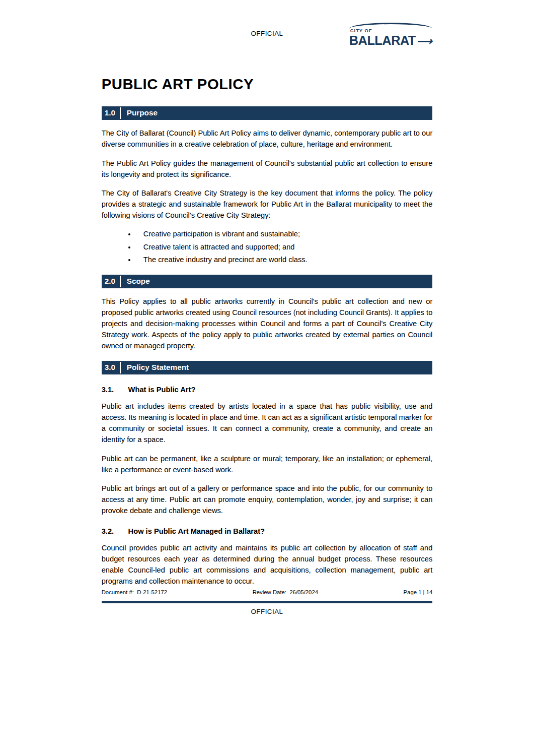OFFICIAL
CITY OF
BALLARAT⟶
PUBLIC ART POLICY
1.0 Purpose
The City of Ballarat (Council) Public Art Policy aims to deliver dynamic, contemporary public art to our diverse communities in a creative celebration of place, culture, heritage and environment.
The Public Art Policy guides the management of Council's substantial public art collection to ensure its longevity and protect its significance.
The City of Ballarat's Creative City Strategy is the key document that informs the policy. The policy provides a strategic and sustainable framework for Public Art in the Ballarat municipality to meet the following visions of Council's Creative City Strategy:
Creative participation is vibrant and sustainable;
Creative talent is attracted and supported; and
The creative industry and precinct are world class.
2.0 Scope
This Policy applies to all public artworks currently in Council's public art collection and new or proposed public artworks created using Council resources (not including Council Grants). It applies to projects and decision-making processes within Council and forms a part of Council's Creative City Strategy work. Aspects of the policy apply to public artworks created by external parties on Council owned or managed property.
3.0 Policy Statement
3.1. What is Public Art?
Public art includes items created by artists located in a space that has public visibility, use and access. Its meaning is located in place and time. It can act as a significant artistic temporal marker for a community or societal issues. It can connect a community, create a community, and create an identity for a space.
Public art can be permanent, like a sculpture or mural; temporary, like an installation; or ephemeral, like a performance or event-based work.
Public art brings art out of a gallery or performance space and into the public, for our community to access at any time. Public art can promote enquiry, contemplation, wonder, joy and surprise; it can provoke debate and challenge views.
3.2. How is Public Art Managed in Ballarat?
Council provides public art activity and maintains its public art collection by allocation of staff and budget resources each year as determined during the annual budget process. These resources enable Council-led public art commissions and acquisitions, collection management, public art programs and collection maintenance to occur.
Document #: D-21-52172 Review Date: 26/05/2024 Page 1 | 14
OFFICIAL